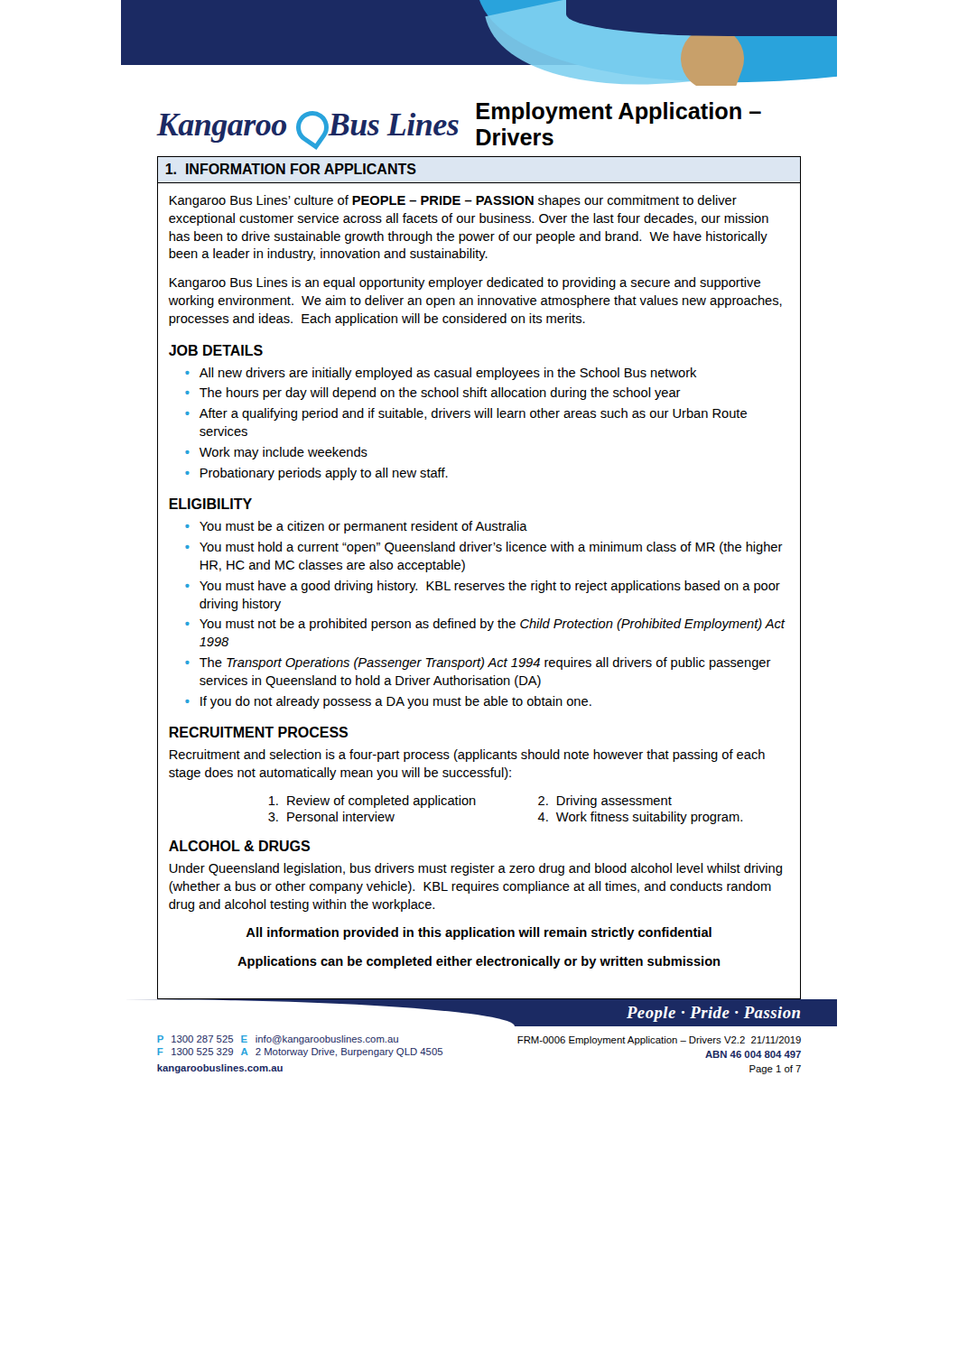Kangaroo Bus Lines
Employment Application – Drivers
1. INFORMATION FOR APPLICANTS
Kangaroo Bus Lines’ culture of PEOPLE – PRIDE – PASSION shapes our commitment to deliver exceptional customer service across all facets of our business. Over the last four decades, our mission has been to drive sustainable growth through the power of our people and brand. We have historically been a leader in industry, innovation and sustainability.
Kangaroo Bus Lines is an equal opportunity employer dedicated to providing a secure and supportive working environment. We aim to deliver an open an innovative atmosphere that values new approaches, processes and ideas. Each application will be considered on its merits.
JOB DETAILS
All new drivers are initially employed as casual employees in the School Bus network
The hours per day will depend on the school shift allocation during the school year
After a qualifying period and if suitable, drivers will learn other areas such as our Urban Route services
Work may include weekends
Probationary periods apply to all new staff.
ELIGIBILITY
You must be a citizen or permanent resident of Australia
You must hold a current “open” Queensland driver’s licence with a minimum class of MR (the higher HR, HC and MC classes are also acceptable)
You must have a good driving history. KBL reserves the right to reject applications based on a poor driving history
You must not be a prohibited person as defined by the Child Protection (Prohibited Employment) Act 1998
The Transport Operations (Passenger Transport) Act 1994 requires all drivers of public passenger services in Queensland to hold a Driver Authorisation (DA)
If you do not already possess a DA you must be able to obtain one.
RECRUITMENT PROCESS
Recruitment and selection is a four-part process (applicants should note however that passing of each stage does not automatically mean you will be successful):
1. Review of completed application 2. Driving assessment 3. Personal interview 4. Work fitness suitability program.
ALCOHOL & DRUGS
Under Queensland legislation, bus drivers must register a zero drug and blood alcohol level whilst driving (whether a bus or other company vehicle). KBL requires compliance at all times, and conducts random drug and alcohol testing within the workplace.
All information provided in this application will remain strictly confidential
Applications can be completed either electronically or by written submission
People · Pride · Passion
P 1300 287 525 Einfo@kangaroobuslines.com.au F 1300 525 329 A 2 Motorway Drive, Burpengary QLD 4505
kangaroobuslines.com.au
FRM-0006 Employment Application – Drivers V2.2 21/11/2019
ABN 46 004 804 497
Page 1 of 7